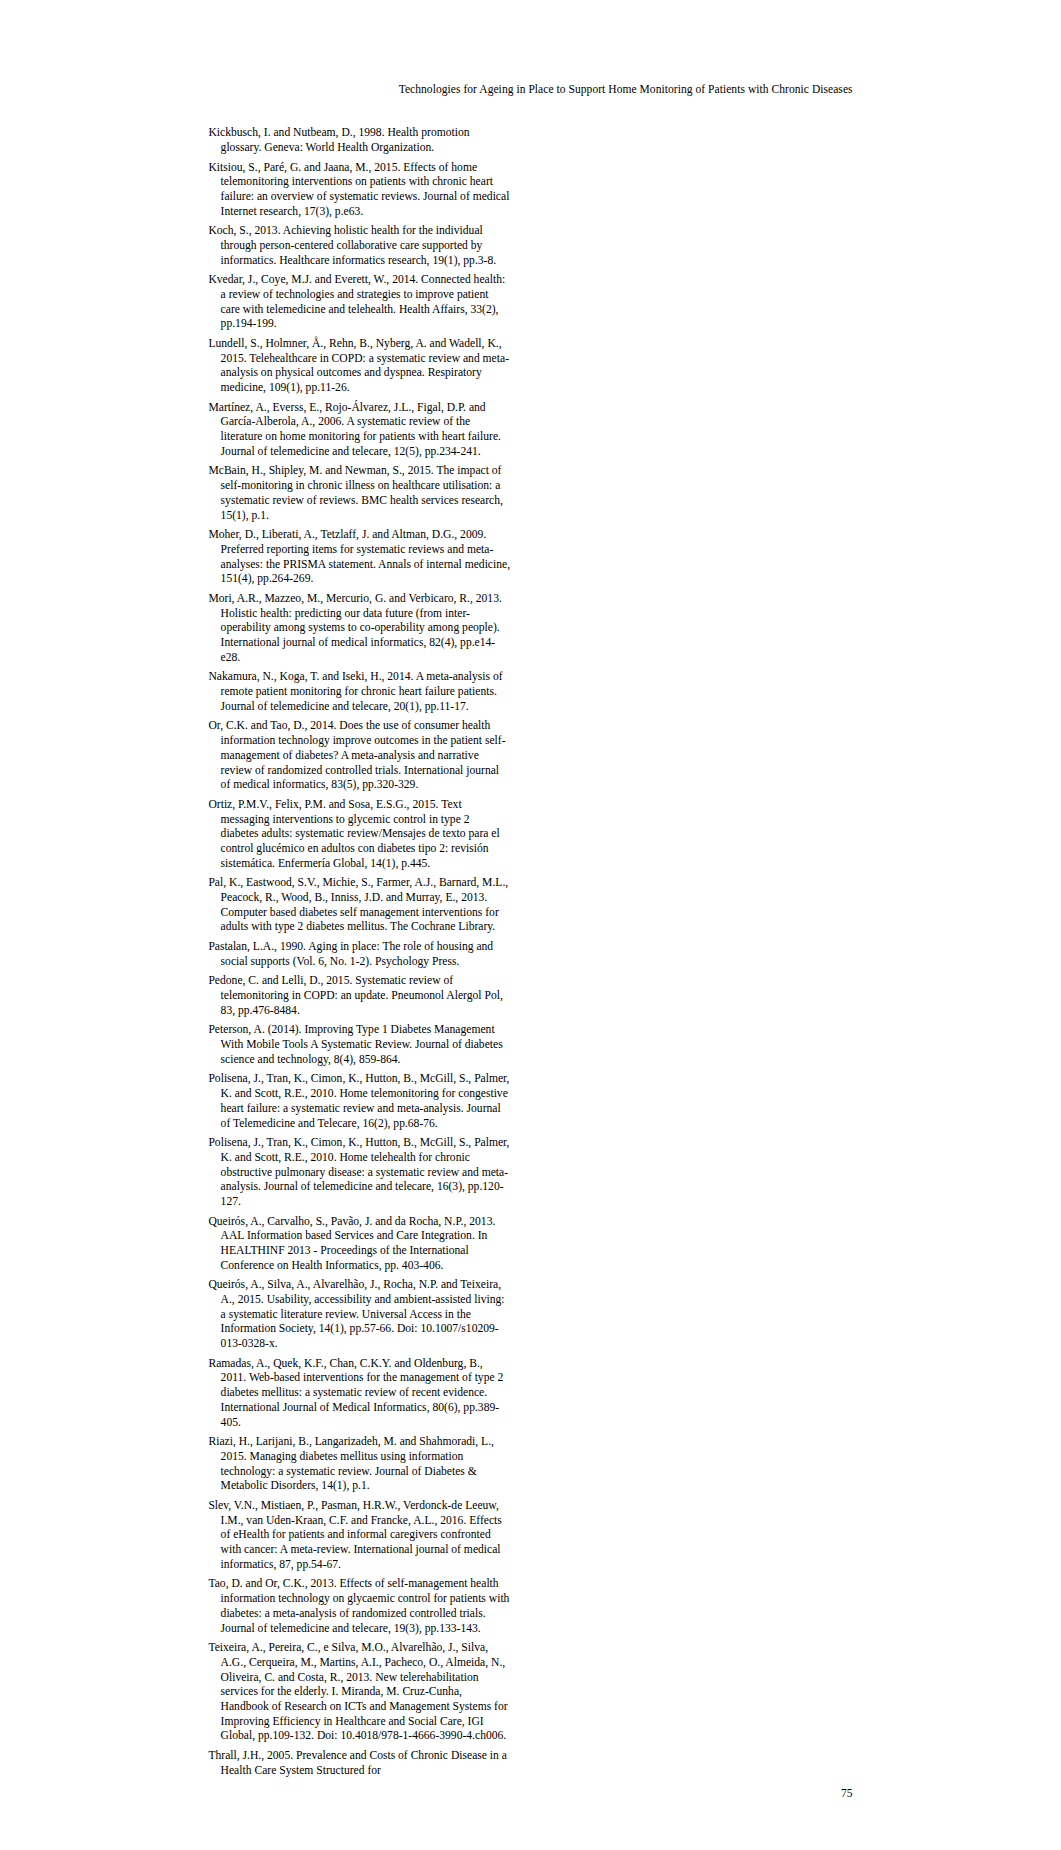Technologies for Ageing in Place to Support Home Monitoring of Patients with Chronic Diseases
Kickbusch, I. and Nutbeam, D., 1998. Health promotion glossary. Geneva: World Health Organization.
Kitsiou, S., Paré, G. and Jaana, M., 2015. Effects of home telemonitoring interventions on patients with chronic heart failure: an overview of systematic reviews. Journal of medical Internet research, 17(3), p.e63.
Koch, S., 2013. Achieving holistic health for the individual through person-centered collaborative care supported by informatics. Healthcare informatics research, 19(1), pp.3-8.
Kvedar, J., Coye, M.J. and Everett, W., 2014. Connected health: a review of technologies and strategies to improve patient care with telemedicine and telehealth. Health Affairs, 33(2), pp.194-199.
Lundell, S., Holmner, Å., Rehn, B., Nyberg, A. and Wadell, K., 2015. Telehealthcare in COPD: a systematic review and meta-analysis on physical outcomes and dyspnea. Respiratory medicine, 109(1), pp.11-26.
Martínez, A., Everss, E., Rojo-Álvarez, J.L., Figal, D.P. and García-Alberola, A., 2006. A systematic review of the literature on home monitoring for patients with heart failure. Journal of telemedicine and telecare, 12(5), pp.234-241.
McBain, H., Shipley, M. and Newman, S., 2015. The impact of self-monitoring in chronic illness on healthcare utilisation: a systematic review of reviews. BMC health services research, 15(1), p.1.
Moher, D., Liberati, A., Tetzlaff, J. and Altman, D.G., 2009. Preferred reporting items for systematic reviews and meta-analyses: the PRISMA statement. Annals of internal medicine, 151(4), pp.264-269.
Mori, A.R., Mazzeo, M., Mercurio, G. and Verbicaro, R., 2013. Holistic health: predicting our data future (from inter-operability among systems to co-operability among people). International journal of medical informatics, 82(4), pp.e14-e28.
Nakamura, N., Koga, T. and Iseki, H., 2014. A meta-analysis of remote patient monitoring for chronic heart failure patients. Journal of telemedicine and telecare, 20(1), pp.11-17.
Or, C.K. and Tao, D., 2014. Does the use of consumer health information technology improve outcomes in the patient self-management of diabetes? A meta-analysis and narrative review of randomized controlled trials. International journal of medical informatics, 83(5), pp.320-329.
Ortiz, P.M.V., Felix, P.M. and Sosa, E.S.G., 2015. Text messaging interventions to glycemic control in type 2 diabetes adults: systematic review/Mensajes de texto para el control glucémico en adultos con diabetes tipo 2: revisión sistemática. Enfermería Global, 14(1), p.445.
Pal, K., Eastwood, S.V., Michie, S., Farmer, A.J., Barnard, M.L., Peacock, R., Wood, B., Inniss, J.D. and Murray, E., 2013. Computer based diabetes self management interventions for adults with type 2 diabetes mellitus. The Cochrane Library.
Pastalan, L.A., 1990. Aging in place: The role of housing and social supports (Vol. 6, No. 1-2). Psychology Press.
Pedone, C. and Lelli, D., 2015. Systematic review of telemonitoring in COPD: an update. Pneumonol Alergol Pol, 83, pp.476-8484.
Peterson, A. (2014). Improving Type 1 Diabetes Management With Mobile Tools A Systematic Review. Journal of diabetes science and technology, 8(4), 859-864.
Polisena, J., Tran, K., Cimon, K., Hutton, B., McGill, S., Palmer, K. and Scott, R.E., 2010. Home telemonitoring for congestive heart failure: a systematic review and meta-analysis. Journal of Telemedicine and Telecare, 16(2), pp.68-76.
Polisena, J., Tran, K., Cimon, K., Hutton, B., McGill, S., Palmer, K. and Scott, R.E., 2010. Home telehealth for chronic obstructive pulmonary disease: a systematic review and meta-analysis. Journal of telemedicine and telecare, 16(3), pp.120-127.
Queirós, A., Carvalho, S., Pavão, J. and da Rocha, N.P., 2013. AAL Information based Services and Care Integration. In HEALTHINF 2013 - Proceedings of the International Conference on Health Informatics, pp. 403-406.
Queirós, A., Silva, A., Alvarelhão, J., Rocha, N.P. and Teixeira, A., 2015. Usability, accessibility and ambient-assisted living: a systematic literature review. Universal Access in the Information Society, 14(1), pp.57-66. Doi: 10.1007/s10209-013-0328-x.
Ramadas, A., Quek, K.F., Chan, C.K.Y. and Oldenburg, B., 2011. Web-based interventions for the management of type 2 diabetes mellitus: a systematic review of recent evidence. International Journal of Medical Informatics, 80(6), pp.389-405.
Riazi, H., Larijani, B., Langarizadeh, M. and Shahmoradi, L., 2015. Managing diabetes mellitus using information technology: a systematic review. Journal of Diabetes & Metabolic Disorders, 14(1), p.1.
Slev, V.N., Mistiaen, P., Pasman, H.R.W., Verdonck-de Leeuw, I.M., van Uden-Kraan, C.F. and Francke, A.L., 2016. Effects of eHealth for patients and informal caregivers confronted with cancer: A meta-review. International journal of medical informatics, 87, pp.54-67.
Tao, D. and Or, C.K., 2013. Effects of self-management health information technology on glycaemic control for patients with diabetes: a meta-analysis of randomized controlled trials. Journal of telemedicine and telecare, 19(3), pp.133-143.
Teixeira, A., Pereira, C., e Silva, M.O., Alvarelhão, J., Silva, A.G., Cerqueira, M., Martins, A.I., Pacheco, O., Almeida, N., Oliveira, C. and Costa, R., 2013. New telerehabilitation services for the elderly. I. Miranda, M. Cruz-Cunha, Handbook of Research on ICTs and Management Systems for Improving Efficiency in Healthcare and Social Care, IGI Global, pp.109-132. Doi: 10.4018/978-1-4666-3990-4.ch006.
Thrall, J.H., 2005. Prevalence and Costs of Chronic Disease in a Health Care System Structured for
75